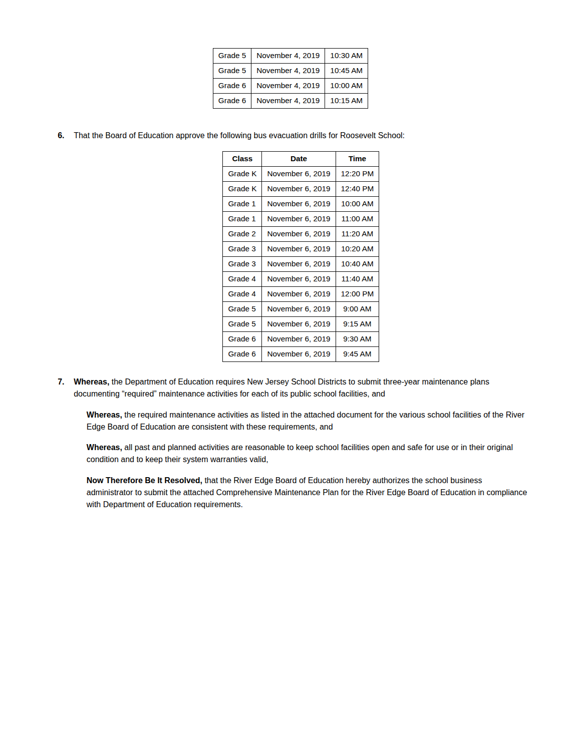| Grade 5 | November 4, 2019 | 10:30 AM |
| Grade 5 | November 4, 2019 | 10:45 AM |
| Grade 6 | November 4, 2019 | 10:00 AM |
| Grade 6 | November 4, 2019 | 10:15 AM |
6. That the Board of Education approve the following bus evacuation drills for Roosevelt School:
| Class | Date | Time |
| --- | --- | --- |
| Grade K | November 6, 2019 | 12:20 PM |
| Grade K | November 6, 2019 | 12:40 PM |
| Grade 1 | November 6, 2019 | 10:00 AM |
| Grade 1 | November 6, 2019 | 11:00 AM |
| Grade 2 | November 6, 2019 | 11:20 AM |
| Grade 3 | November 6, 2019 | 10:20 AM |
| Grade 3 | November 6, 2019 | 10:40 AM |
| Grade 4 | November 6, 2019 | 11:40 AM |
| Grade 4 | November 6, 2019 | 12:00 PM |
| Grade 5 | November 6, 2019 | 9:00 AM |
| Grade 5 | November 6, 2019 | 9:15 AM |
| Grade 6 | November 6, 2019 | 9:30 AM |
| Grade 6 | November 6, 2019 | 9:45 AM |
7.
Whereas, the Department of Education requires New Jersey School Districts to submit three-year maintenance plans documenting “required” maintenance activities for each of its public school facilities, and
Whereas, the required maintenance activities as listed in the attached document for the various school facilities of the River Edge Board of Education are consistent with these requirements, and
Whereas, all past and planned activities are reasonable to keep school facilities open and safe for use or in their original condition and to keep their system warranties valid,
Now Therefore Be It Resolved, that the River Edge Board of Education hereby authorizes the school business administrator to submit the attached Comprehensive Maintenance Plan for the River Edge Board of Education in compliance with Department of Education requirements.